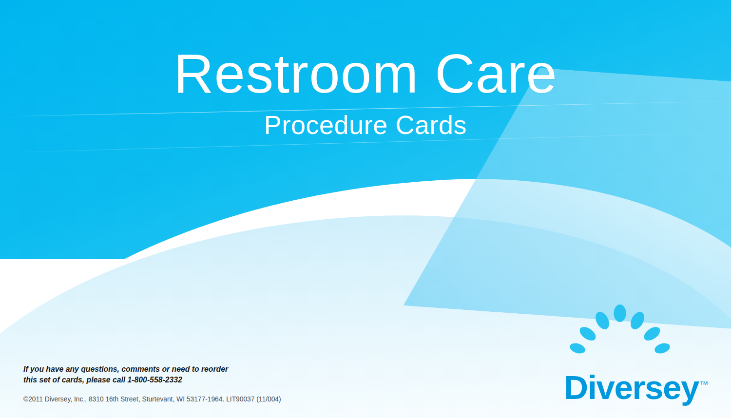Restroom Care
Procedure Cards
If you have any questions, comments or need to reorder
this set of cards, please call 1-800-558-2332
©2011 Diversey, Inc., 8310 16th Street, Sturtevant, WI 53177-1964. LIT90037 (11/004)
Diversey™